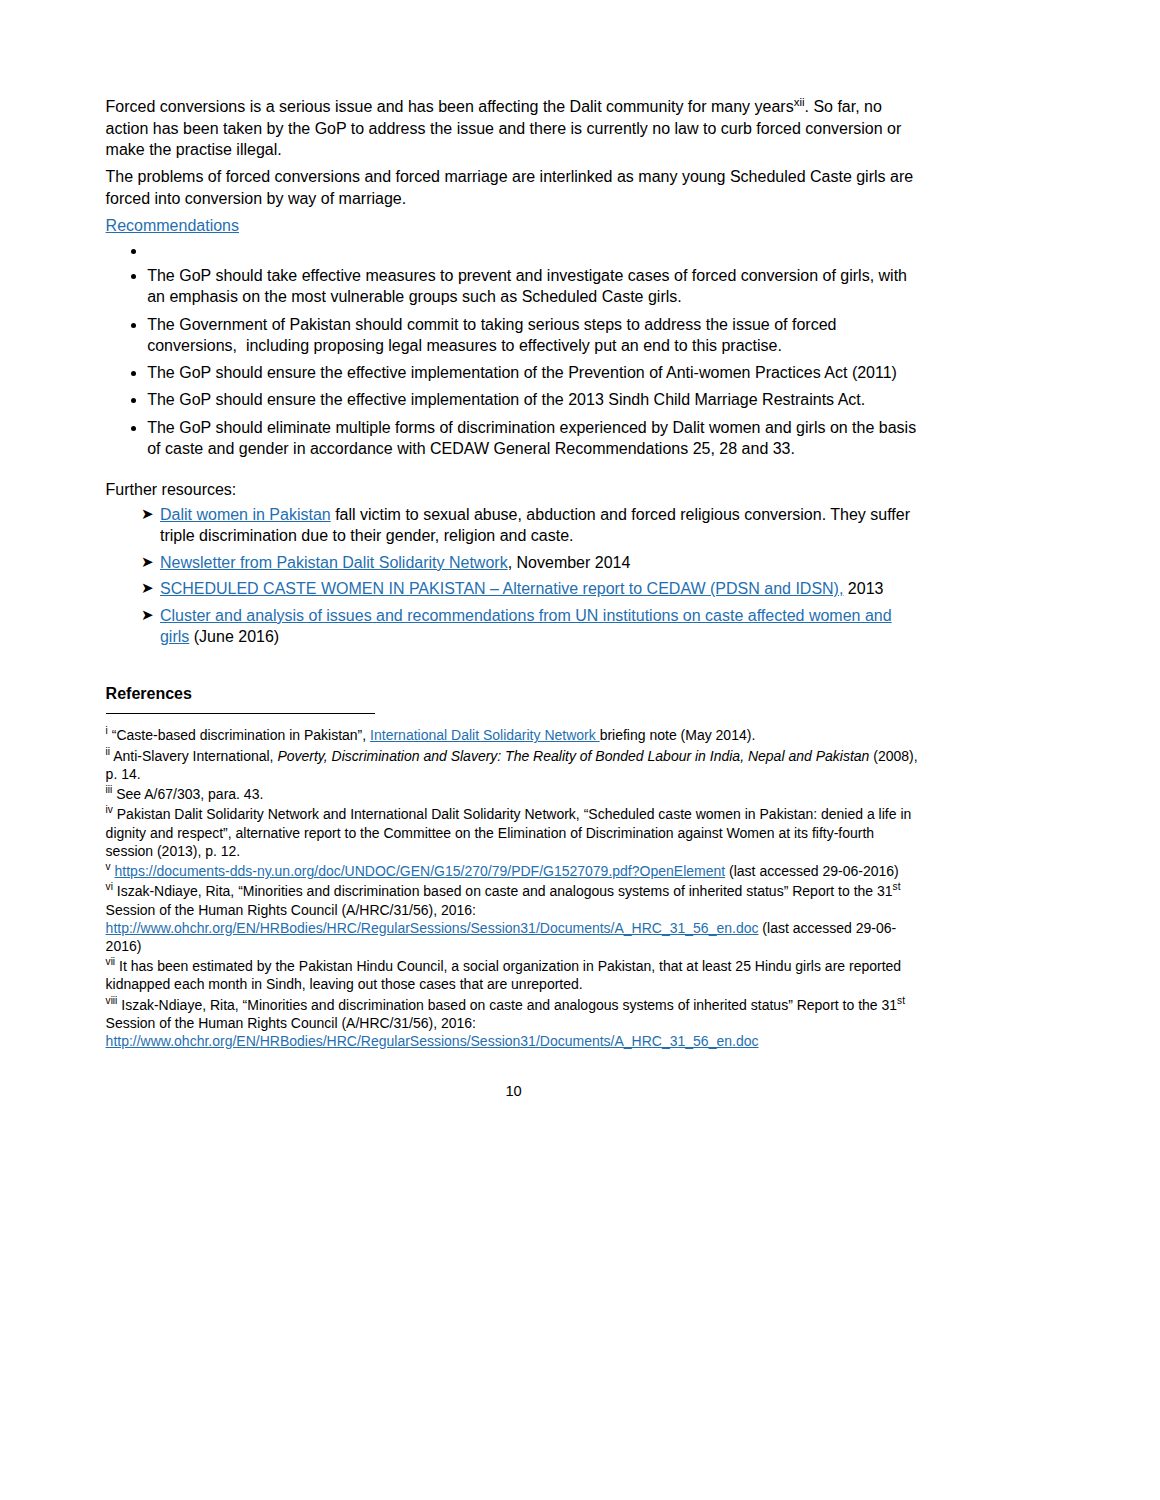Forced conversions is a serious issue and has been affecting the Dalit community for many yearsxii. So far, no action has been taken by the GoP to address the issue and there is currently no law to curb forced conversion or make the practise illegal.
The problems of forced conversions and forced marriage are interlinked as many young Scheduled Caste girls are forced into conversion by way of marriage.
Recommendations
The GoP should take effective measures to prevent and investigate cases of forced conversion of girls, with an emphasis on the most vulnerable groups such as Scheduled Caste girls.
The Government of Pakistan should commit to taking serious steps to address the issue of forced conversions, including proposing legal measures to effectively put an end to this practise.
The GoP should ensure the effective implementation of the Prevention of Anti-women Practices Act (2011)
The GoP should ensure the effective implementation of the 2013 Sindh Child Marriage Restraints Act.
The GoP should eliminate multiple forms of discrimination experienced by Dalit women and girls on the basis of caste and gender in accordance with CEDAW General Recommendations 25, 28 and 33.
Further resources:
Dalit women in Pakistan fall victim to sexual abuse, abduction and forced religious conversion. They suffer triple discrimination due to their gender, religion and caste.
Newsletter from Pakistan Dalit Solidarity Network, November 2014
SCHEDULED CASTE WOMEN IN PAKISTAN – Alternative report to CEDAW (PDSN and IDSN), 2013
Cluster and analysis of issues and recommendations from UN institutions on caste affected women and girls (June 2016)
References
i “Caste-based discrimination in Pakistan”, International Dalit Solidarity Network briefing note (May 2014).
ii Anti-Slavery International, Poverty, Discrimination and Slavery: The Reality of Bonded Labour in India, Nepal and Pakistan (2008), p. 14.
iii See A/67/303, para. 43.
iv Pakistan Dalit Solidarity Network and International Dalit Solidarity Network, “Scheduled caste women in Pakistan: denied a life in dignity and respect”, alternative report to the Committee on the Elimination of Discrimination against Women at its fifty-fourth session (2013), p. 12.
v https://documents-dds-ny.un.org/doc/UNDOC/GEN/G15/270/79/PDF/G1527079.pdf?OpenElement (last accessed 29-06-2016)
vi Iszak-Ndiaye, Rita, “Minorities and discrimination based on caste and analogous systems of inherited status” Report to the 31st Session of the Human Rights Council (A/HRC/31/56), 2016: http://www.ohchr.org/EN/HRBodies/HRC/RegularSessions/Session31/Documents/A_HRC_31_56_en.doc (last accessed 29-06-2016)
vii It has been estimated by the Pakistan Hindu Council, a social organization in Pakistan, that at least 25 Hindu girls are reported kidnapped each month in Sindh, leaving out those cases that are unreported.
viii Iszak-Ndiaye, Rita, “Minorities and discrimination based on caste and analogous systems of inherited status” Report to the 31st Session of the Human Rights Council (A/HRC/31/56), 2016: http://www.ohchr.org/EN/HRBodies/HRC/RegularSessions/Session31/Documents/A_HRC_31_56_en.doc
10